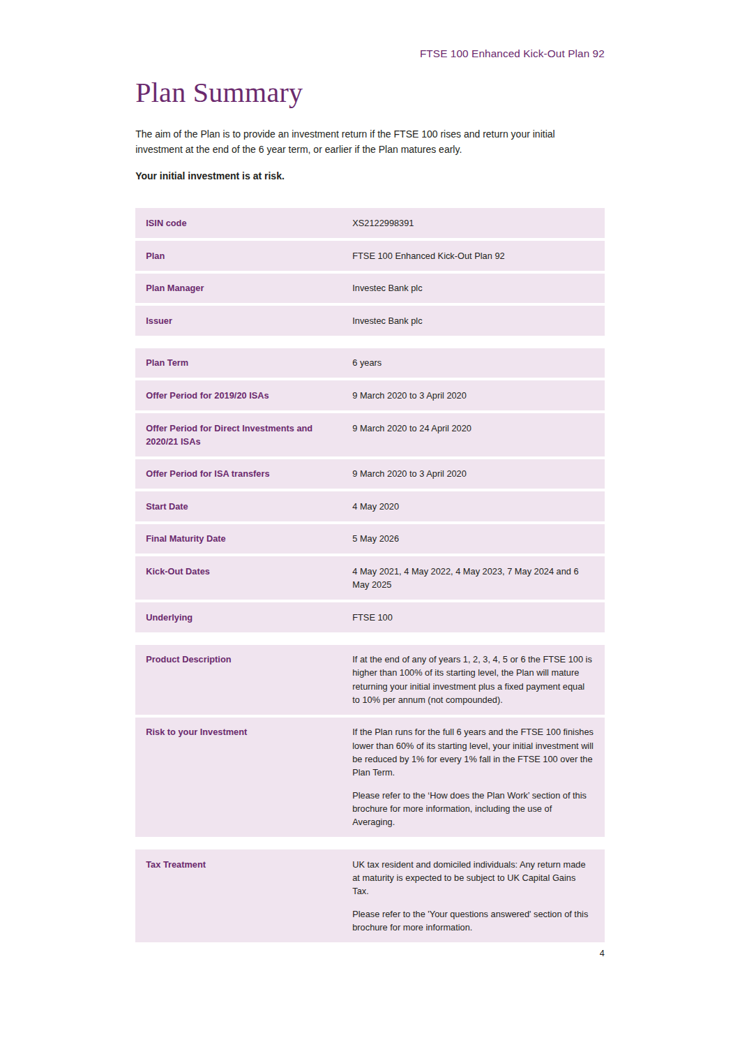FTSE 100 Enhanced Kick-Out Plan 92
Plan Summary
The aim of the Plan is to provide an investment return if the FTSE 100 rises and return your initial investment at the end of the 6 year term, or earlier if the Plan matures early.
Your initial investment is at risk.
| ISIN code | XS2122998391 |
| Plan | FTSE 100 Enhanced Kick-Out Plan 92 |
| Plan Manager | Investec Bank plc |
| Issuer | Investec Bank plc |
| Plan Term | 6 years |
| Offer Period for 2019/20 ISAs | 9 March 2020 to 3 April 2020 |
| Offer Period for Direct Investments and 2020/21 ISAs | 9 March 2020 to 24 April 2020 |
| Offer Period for ISA transfers | 9 March 2020 to 3 April 2020 |
| Start Date | 4 May 2020 |
| Final Maturity Date | 5 May 2026 |
| Kick-Out Dates | 4 May 2021, 4 May 2022, 4 May 2023, 7 May 2024 and 6 May 2025 |
| Underlying | FTSE 100 |
| Product Description | If at the end of any of years 1, 2, 3, 4, 5 or 6 the FTSE 100 is higher than 100% of its starting level, the Plan will mature returning your initial investment plus a fixed payment equal to 10% per annum (not compounded). |
| Risk to your Investment | If the Plan runs for the full 6 years and the FTSE 100 finishes lower than 60% of its starting level, your initial investment will be reduced by 1% for every 1% fall in the FTSE 100 over the Plan Term. Please refer to the ‘How does the Plan Work’ section of this brochure for more information, including the use of Averaging. |
| Tax Treatment | UK tax resident and domiciled individuals: Any return made at maturity is expected to be subject to UK Capital Gains Tax. Please refer to the 'Your questions answered' section of this brochure for more information. |
4